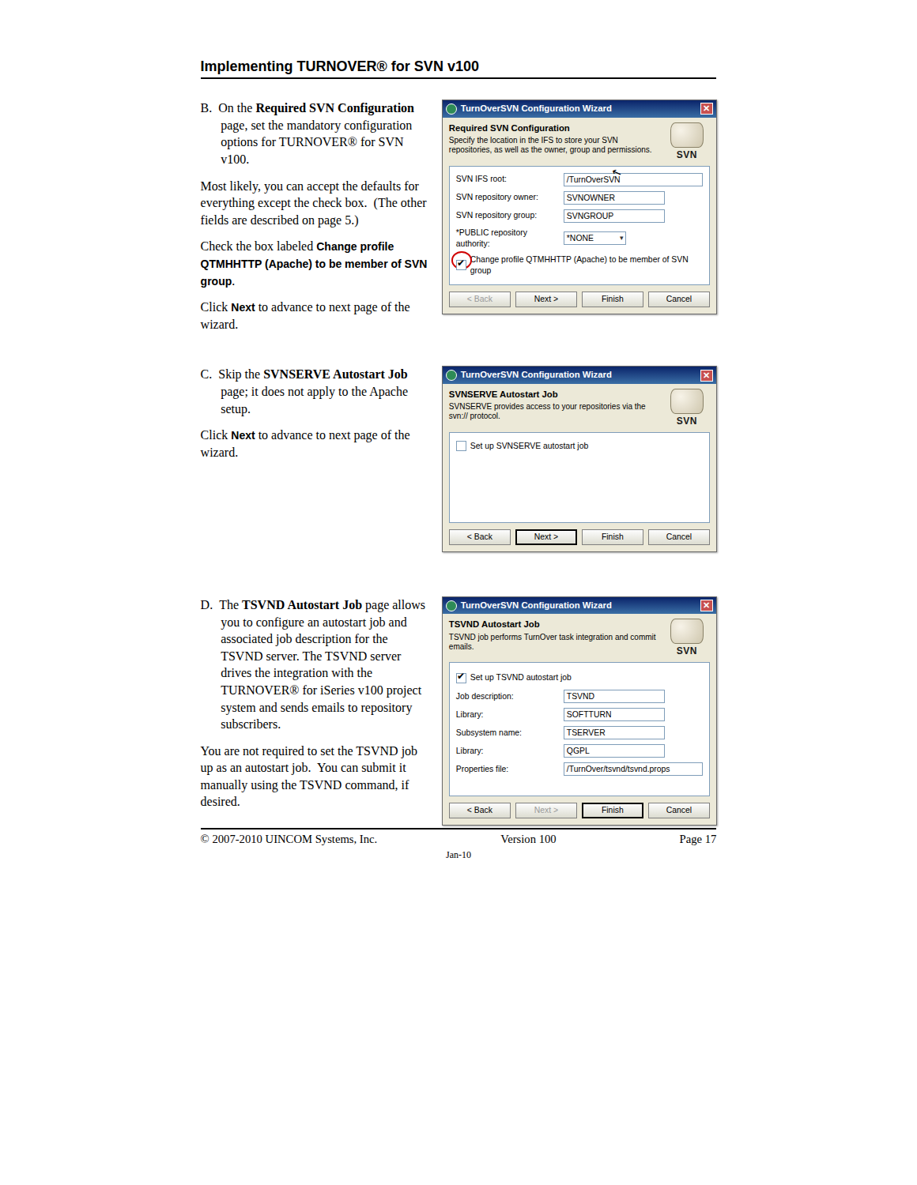Implementing TURNOVER® for SVN v100
B. On the Required SVN Configuration page, set the mandatory configuration options for TURNOVER® for SVN v100.
Most likely, you can accept the defaults for everything except the check box. (The other fields are described on page 5.)
Check the box labeled Change profile QTMHHTTP (Apache) to be member of SVN group.
Click Next to advance to next page of the wizard.
TurnOverSVN Configuration Wizard ✕
Required SVN Configuration
Specify the location in the IFS to store your SVN repositories, as well as the owner, group and permissions.
SVN
↖
SVN IFS root:
/TurnOverSVN
SVN repository owner:
SVNOWNER
SVN repository group:
SVNGROUP
*PUBLIC repository authority:
*NONE
Change profile QTMHHTTP (Apache) to be member of SVN group
< Back Next > Finish Cancel
C. Skip the SVNSERVE Autostart Job page; it does not apply to the Apache setup.
Click Next to advance to next page of the wizard.
TurnOverSVN Configuration Wizard ✕
SVNSERVE Autostart Job
SVNSERVE provides access to your repositories via the svn:// protocol.
SVN
Set up SVNSERVE autostart job
< Back Next > Finish Cancel
D. The TSVND Autostart Job page allows you to configure an autostart job and associated job description for the TSVND server. The TSVND server drives the integration with the TURNOVER® for iSeries v100 project system and sends emails to repository subscribers.
You are not required to set the TSVND job up as an autostart job. You can submit it manually using the TSVND command, if desired.
TurnOverSVN Configuration Wizard ✕
TSVND Autostart Job
TSVND job performs TurnOver task integration and commit emails.
SVN
Set up TSVND autostart job
Job description:
TSVND
Library:
SOFTTURN
Subsystem name:
TSERVER
Library:
QGPL
Properties file:
/TurnOver/tsvnd/tsvnd.props
< Back Next > Finish Cancel
© 2007-2010 UINCOM Systems, Inc. Version 100 Page 17
Jan-10